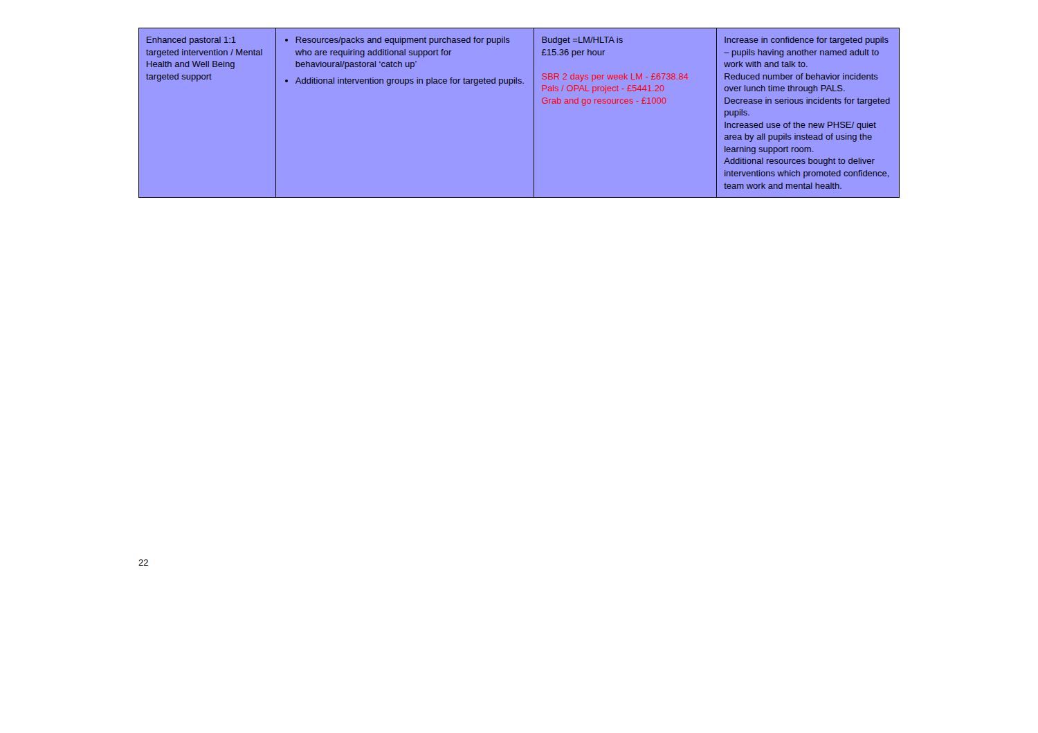| Enhanced pastoral 1:1 targeted intervention / Mental Health and Well Being targeted support | Resources/packs and equipment purchased for pupils who are requiring additional support for behavioural/pastoral ‘catch up’ Additional intervention groups in place for targeted pupils. | Budget =LM/HLTA is £15.36 per hour SBR 2 days per week LM - £6738.84 Pals / OPAL project - £5441.20 Grab and go resources - £1000 | Increase in confidence for targeted pupils – pupils having another named adult to work with and talk to. Reduced number of behavior incidents over lunch time through PALS. Decrease in serious incidents for targeted pupils. Increased use of the new PHSE/ quiet area by all pupils instead of using the learning support room. Additional resources bought to deliver interventions which promoted confidence, team work and mental health. |
22